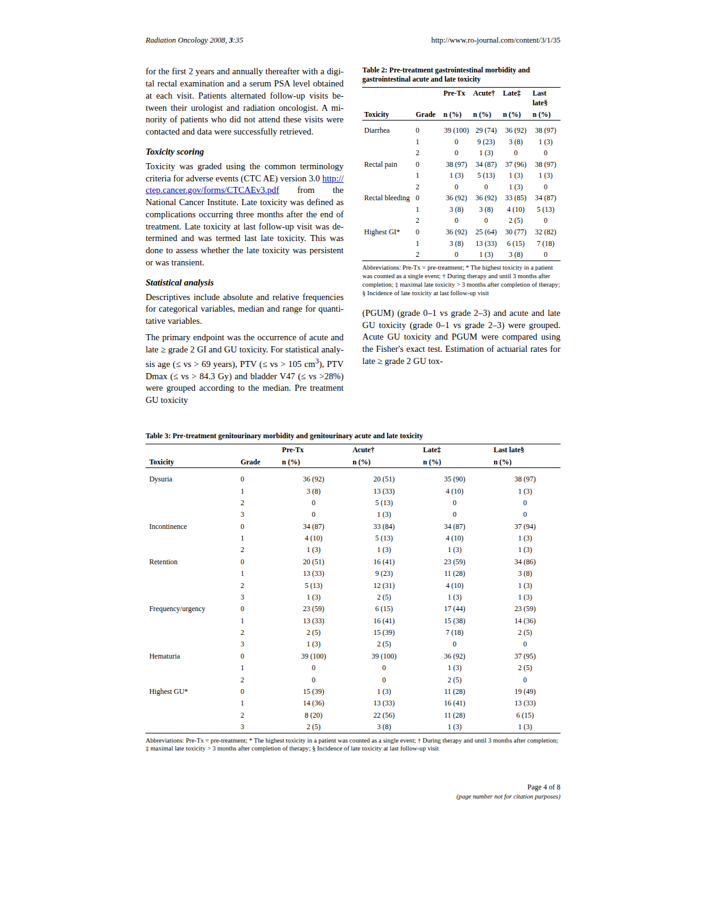Radiation Oncology 2008, 3:35
http://www.ro-journal.com/content/3/1/35
for the first 2 years and annually thereafter with a digital rectal examination and a serum PSA level obtained at each visit. Patients alternated follow-up visits between their urologist and radiation oncologist. A minority of patients who did not attend these visits were contacted and data were successfully retrieved.
Toxicity scoring
Toxicity was graded using the common terminology criteria for adverse events (CTC AE) version 3.0 http://ctep.cancer.gov/forms/CTCAEv3.pdf from the National Cancer Institute. Late toxicity was defined as complications occurring three months after the end of treatment. Late toxicity at last follow-up visit was determined and was termed last late toxicity. This was done to assess whether the late toxicity was persistent or was transient.
Statistical analysis
Descriptives include absolute and relative frequencies for categorical variables, median and range for quantitative variables.
The primary endpoint was the occurrence of acute and late ≥ grade 2 GI and GU toxicity. For statistical analysis age (≤ vs > 69 years), PTV (≤ vs > 105 cm3), PTV Dmax (≤ vs > 84.3 Gy) and bladder V47 (≤ vs >28%) were grouped according to the median. Pre treatment GU toxicity
Table 2: Pre-treatment gastrointestinal morbidity and gastrointestinal acute and late toxicity
| | | Pre-Tx | Acute† | Late‡ | Last late§ |
| --- | --- | --- | --- | --- | --- |
| Toxicity | Grade | n (%) | n (%) | n (%) | n (%) |
| Diarrhea | 0 | 39 (100) | 29 (74) | 36 (92) | 38 (97) |
| | 1 | 0 | 9 (23) | 3 (8) | 1 (3) |
| | 2 | 0 | 1 (3) | 0 | 0 |
| Rectal pain | 0 | 38 (97) | 34 (87) | 37 (96) | 38 (97) |
| | 1 | 1 (3) | 5 (13) | 1 (3) | 1 (3) |
| | 2 | 0 | 0 | 1 (3) | 0 |
| Rectal bleeding | 0 | 36 (92) | 36 (92) | 33 (85) | 34 (87) |
| | 1 | 3 (8) | 3 (8) | 4 (10) | 5 (13) |
| | 2 | 0 | 0 | 2 (5) | 0 |
| Highest GI* | 0 | 36 (92) | 25 (64) | 30 (77) | 32 (82) |
| | 1 | 3 (8) | 13 (33) | 6 (15) | 7 (18) |
| | 2 | 0 | 1 (3) | 3 (8) | 0 |
Abbreviations: Pre-Tx = pre-treatment; * The highest toxicity in a patient was counted as a single event; † During therapy and until 3 months after completion; ‡ maximal late toxicity > 3 months after completion of therapy; § Incidence of late toxicity at last follow-up visit
(PGUM) (grade 0–1 vs grade 2–3) and acute and late GU toxicity (grade 0–1 vs grade 2–3) were grouped. Acute GU toxicity and PGUM were compared using the Fisher's exact test. Estimation of actuarial rates for late ≥ grade 2 GU tox-
Table 3: Pre-treatment genitourinary morbidity and genitourinary acute and late toxicity
| | | Pre-Tx | Acute† | Late‡ | Last late§ |
| --- | --- | --- | --- | --- | --- |
| Toxicity | Grade | n (%) | n (%) | n (%) | n (%) |
| Dysuria | 0 | 36 (92) | 20 (51) | 35 (90) | 38 (97) |
| | 1 | 3 (8) | 13 (33) | 4 (10) | 1 (3) |
| | 2 | 0 | 5 (13) | 0 | 0 |
| | 3 | 0 | 1 (3) | 0 | 0 |
| Incontinence | 0 | 34 (87) | 33 (84) | 34 (87) | 37 (94) |
| | 1 | 4 (10) | 5 (13) | 4 (10) | 1 (3) |
| | 2 | 1 (3) | 1 (3) | 1 (3) | 1 (3) |
| Retention | 0 | 20 (51) | 16 (41) | 23 (59) | 34 (86) |
| | 1 | 13 (33) | 9 (23) | 11 (28) | 3 (8) |
| | 2 | 5 (13) | 12 (31) | 4 (10) | 1 (3) |
| | 3 | 1 (3) | 2 (5) | 1 (3) | 1 (3) |
| Frequency/urgency | 0 | 23 (59) | 6 (15) | 17 (44) | 23 (59) |
| | 1 | 13 (33) | 16 (41) | 15 (38) | 14 (36) |
| | 2 | 2 (5) | 15 (39) | 7 (18) | 2 (5) |
| | 3 | 1 (3) | 2 (5) | 0 | 0 |
| Hematuria | 0 | 39 (100) | 39 (100) | 36 (92) | 37 (95) |
| | 1 | 0 | 0 | 1 (3) | 2 (5) |
| | 2 | 0 | 0 | 2 (5) | 0 |
| Highest GU* | 0 | 15 (39) | 1 (3) | 11 (28) | 19 (49) |
| | 1 | 14 (36) | 13 (33) | 16 (41) | 13 (33) |
| | 2 | 8 (20) | 22 (56) | 11 (28) | 6 (15) |
| | 3 | 2 (5) | 3 (8) | 1 (3) | 1 (3) |
Abbreviations: Pre-Tx = pre-treatment; * The highest toxicity in a patient was counted as a single event; † During therapy and until 3 months after completion; ‡ maximal late toxicity > 3 months after completion of therapy; § Incidence of late toxicity at last follow-up visit
Page 4 of 8 (page number not for citation purposes)